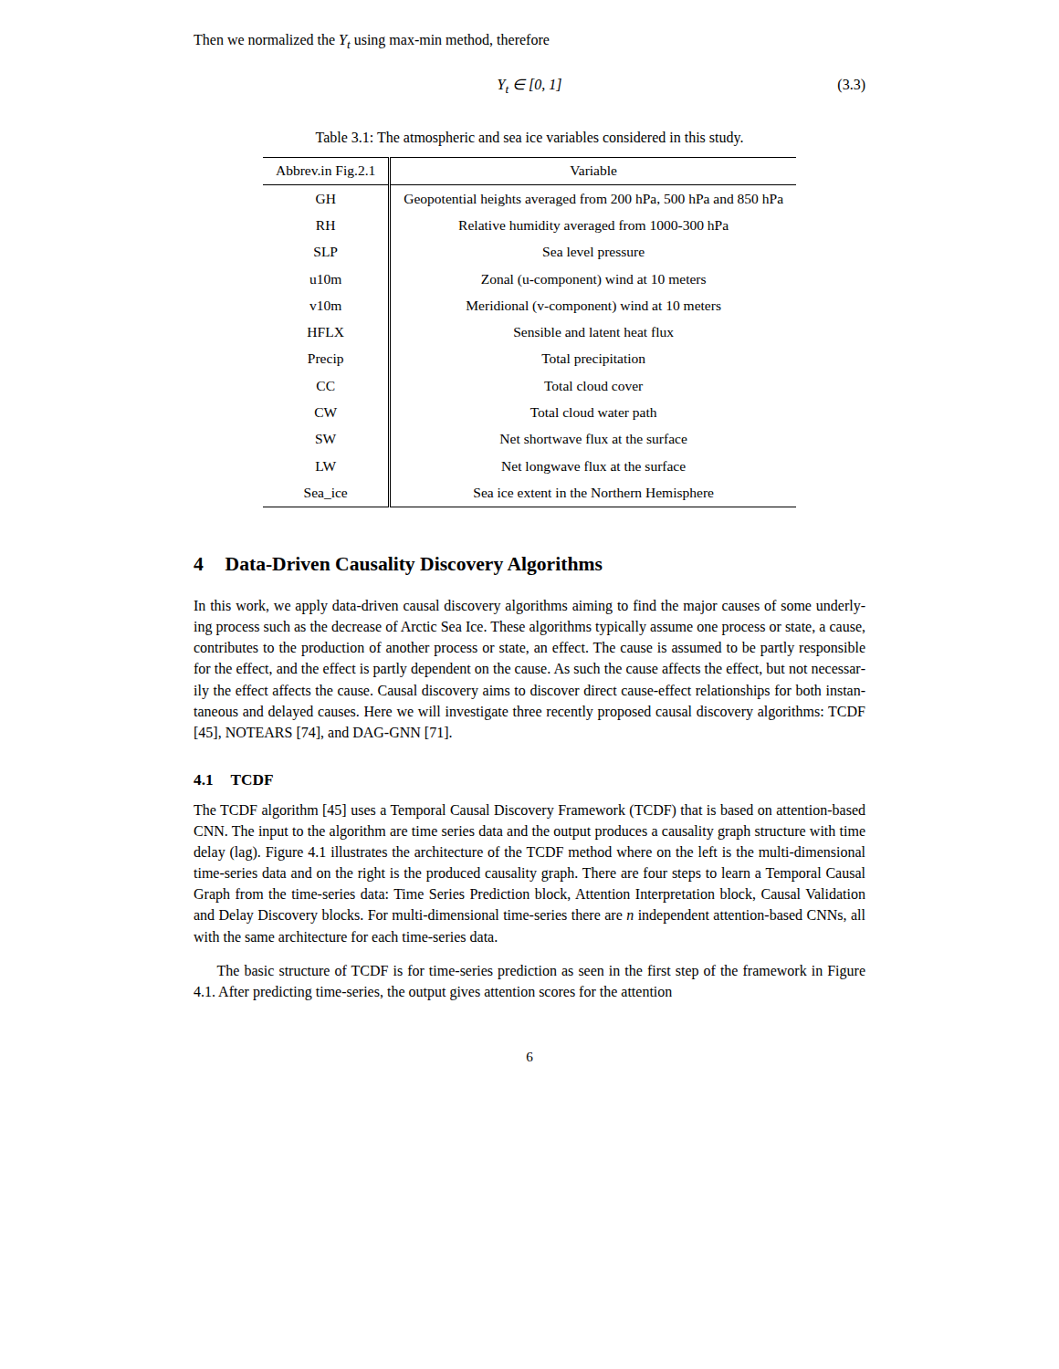Then we normalized the Yt using max-min method, therefore
Yt ∈ [0, 1] (3.3)
Table 3.1: The atmospheric and sea ice variables considered in this study.
| Abbrev.in Fig.2.1 | Variable |
| --- | --- |
| GH | Geopotential heights averaged from 200 hPa, 500 hPa and 850 hPa |
| RH | Relative humidity averaged from 1000-300 hPa |
| SLP | Sea level pressure |
| u10m | Zonal (u-component) wind at 10 meters |
| v10m | Meridional (v-component) wind at 10 meters |
| HFLX | Sensible and latent heat flux |
| Precip | Total precipitation |
| CC | Total cloud cover |
| CW | Total cloud water path |
| SW | Net shortwave flux at the surface |
| LW | Net longwave flux at the surface |
| Sea_ice | Sea ice extent in the Northern Hemisphere |
4 Data-Driven Causality Discovery Algorithms
In this work, we apply data-driven causal discovery algorithms aiming to find the major causes of some underlying process such as the decrease of Arctic Sea Ice. These algorithms typically assume one process or state, a cause, contributes to the production of another process or state, an effect. The cause is assumed to be partly responsible for the effect, and the effect is partly dependent on the cause. As such the cause affects the effect, but not necessarily the effect affects the cause. Causal discovery aims to discover direct cause-effect relationships for both instantaneous and delayed causes. Here we will investigate three recently proposed causal discovery algorithms: TCDF [45], NOTEARS [74], and DAG-GNN [71].
4.1 TCDF
The TCDF algorithm [45] uses a Temporal Causal Discovery Framework (TCDF) that is based on attention-based CNN. The input to the algorithm are time series data and the output produces a causality graph structure with time delay (lag). Figure 4.1 illustrates the architecture of the TCDF method where on the left is the multi-dimensional time-series data and on the right is the produced causality graph. There are four steps to learn a Temporal Causal Graph from the time-series data: Time Series Prediction block, Attention Interpretation block, Causal Validation and Delay Discovery blocks. For multi-dimensional time-series there are n independent attention-based CNNs, all with the same architecture for each time-series data.
The basic structure of TCDF is for time-series prediction as seen in the first step of the framework in Figure 4.1. After predicting time-series, the output gives attention scores for the attention
6